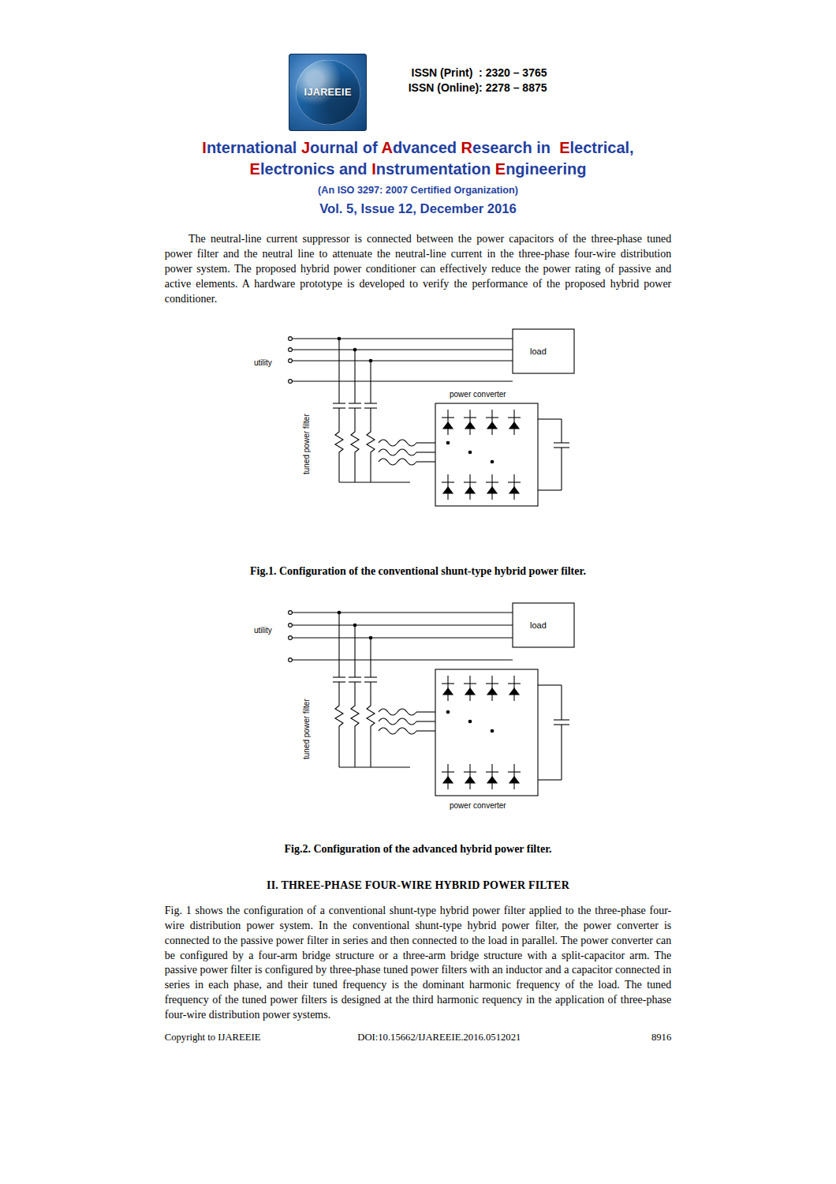IJAREEIE
ISSN (Print) : 2320 – 3765
ISSN (Online): 2278 – 8875
International Journal of Advanced Research in Electrical,
Electronics and Instrumentation Engineering
(An ISO 3297: 2007 Certified Organization)
Vol. 5, Issue 12, December 2016
The neutral-line current suppressor is connected between the power capacitors of the three-phase tuned power filter and the neutral line to attenuate the neutral-line current in the three-phase four-wire distribution power system. The proposed hybrid power conditioner can effectively reduce the power rating of passive and active elements. A hardware prototype is developed to verify the performance of the proposed hybrid power conditioner.
utility load tuned power filter power converter
Fig.1. Configuration of the conventional shunt-type hybrid power filter.
utility load tuned power filter power converter
Fig.2. Configuration of the advanced hybrid power filter.
II. THREE-PHASE FOUR-WIRE HYBRID POWER FILTER
Fig. 1 shows the configuration of a conventional shunt-type hybrid power filter applied to the three-phase four-wire distribution power system. In the conventional shunt-type hybrid power filter, the power converter is connected to the passive power filter in series and then connected to the load in parallel. The power converter can be configured by a four-arm bridge structure or a three-arm bridge structure with a split-capacitor arm. The passive power filter is configured by three-phase tuned power filters with an inductor and a capacitor connected in series in each phase, and their tuned frequency is the dominant harmonic frequency of the load. The tuned frequency of the tuned power filters is designed at the third harmonic requency in the application of three-phase four-wire distribution power systems.
Copyright to IJAREEIE
DOI:10.15662/IJAREEIE.2016.0512021
8916